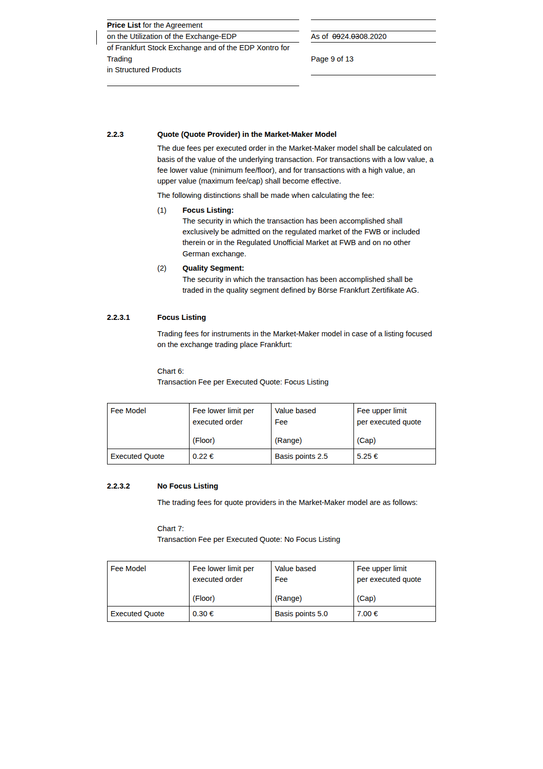| Price List for the Agreement | |
| on the Utilization of the Exchange-EDP | As of 09 24. 03 08.2020 |
| of Frankfurt Stock Exchange and of the EDP Xontro for Trading | Page 9 of 13 |
| in Structured Products | |
2.2.3
Quote (Quote Provider) in the Market-Maker Model
The due fees per executed order in the Market-Maker model shall be calculated on basis of the value of the underlying transaction. For transactions with a low value, a fee lower value (minimum fee/floor), and for transactions with a high value, an upper value (maximum fee/cap) shall become effective.
The following distinctions shall be made when calculating the fee:
(1)
Focus Listing:
The security in which the transaction has been accomplished shall exclusively be admitted on the regulated market of the FWB or included therein or in the Regulated Unofficial Market at FWB and on no other German exchange.
(2)
Quality Segment:
The security in which the transaction has been accomplished shall be traded in the quality segment defined by Börse Frankfurt Zertifikate AG.
2.2.3.1
Focus Listing
Trading fees for instruments in the Market-Maker model in case of a listing focused on the exchange trading place Frankfurt:
Chart 6:
Transaction Fee per Executed Quote: Focus Listing
| Fee Model | Fee lower limit per executed order (Floor) | Value based Fee (Range) | Fee upper limit per executed quote (Cap) |
| Executed Quote | 0.22 € | Basis points 2.5 | 5.25 € |
2.2.3.2
No Focus Listing
The trading fees for quote providers in the Market-Maker model are as follows:
Chart 7:
Transaction Fee per Executed Quote: No Focus Listing
| Fee Model | Fee lower limit per executed order (Floor) | Value based Fee (Range) | Fee upper limit per executed quote (Cap) |
| Executed Quote | 0.30 € | Basis points 5.0 | 7.00 € |